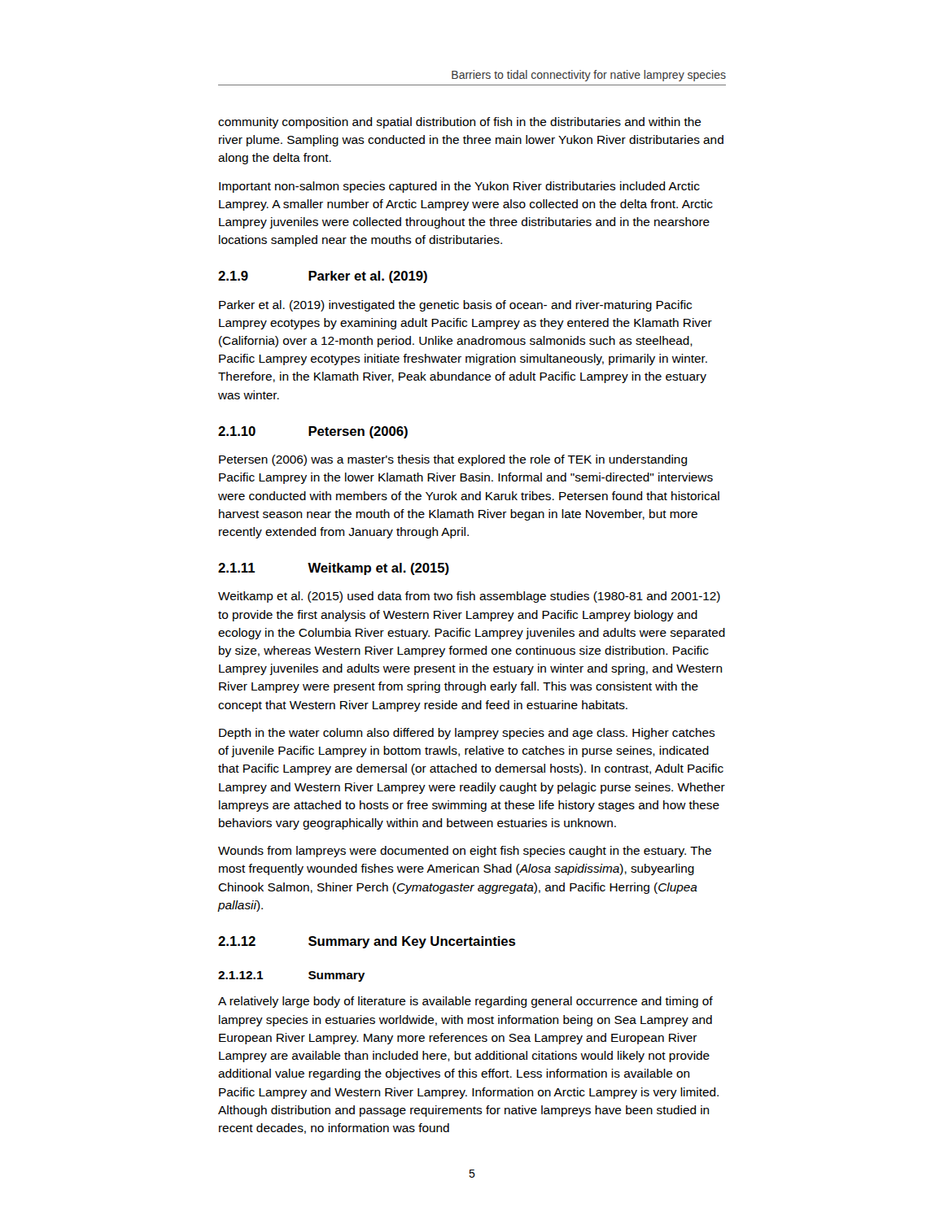Barriers to tidal connectivity for native lamprey species
community composition and spatial distribution of fish in the distributaries and within the river plume. Sampling was conducted in the three main lower Yukon River distributaries and along the delta front.
Important non-salmon species captured in the Yukon River distributaries included Arctic Lamprey. A smaller number of Arctic Lamprey were also collected on the delta front. Arctic Lamprey juveniles were collected throughout the three distributaries and in the nearshore locations sampled near the mouths of distributaries.
2.1.9 Parker et al. (2019)
Parker et al. (2019) investigated the genetic basis of ocean- and river-maturing Pacific Lamprey ecotypes by examining adult Pacific Lamprey as they entered the Klamath River (California) over a 12-month period. Unlike anadromous salmonids such as steelhead, Pacific Lamprey ecotypes initiate freshwater migration simultaneously, primarily in winter. Therefore, in the Klamath River, Peak abundance of adult Pacific Lamprey in the estuary was winter.
2.1.10 Petersen (2006)
Petersen (2006) was a master's thesis that explored the role of TEK in understanding Pacific Lamprey in the lower Klamath River Basin. Informal and "semi-directed" interviews were conducted with members of the Yurok and Karuk tribes. Petersen found that historical harvest season near the mouth of the Klamath River began in late November, but more recently extended from January through April.
2.1.11 Weitkamp et al. (2015)
Weitkamp et al. (2015) used data from two fish assemblage studies (1980-81 and 2001-12) to provide the first analysis of Western River Lamprey and Pacific Lamprey biology and ecology in the Columbia River estuary. Pacific Lamprey juveniles and adults were separated by size, whereas Western River Lamprey formed one continuous size distribution. Pacific Lamprey juveniles and adults were present in the estuary in winter and spring, and Western River Lamprey were present from spring through early fall. This was consistent with the concept that Western River Lamprey reside and feed in estuarine habitats.
Depth in the water column also differed by lamprey species and age class. Higher catches of juvenile Pacific Lamprey in bottom trawls, relative to catches in purse seines, indicated that Pacific Lamprey are demersal (or attached to demersal hosts). In contrast, Adult Pacific Lamprey and Western River Lamprey were readily caught by pelagic purse seines. Whether lampreys are attached to hosts or free swimming at these life history stages and how these behaviors vary geographically within and between estuaries is unknown.
Wounds from lampreys were documented on eight fish species caught in the estuary. The most frequently wounded fishes were American Shad (Alosa sapidissima), subyearling Chinook Salmon, Shiner Perch (Cymatogaster aggregata), and Pacific Herring (Clupea pallasii).
2.1.12 Summary and Key Uncertainties
2.1.12.1 Summary
A relatively large body of literature is available regarding general occurrence and timing of lamprey species in estuaries worldwide, with most information being on Sea Lamprey and European River Lamprey. Many more references on Sea Lamprey and European River Lamprey are available than included here, but additional citations would likely not provide additional value regarding the objectives of this effort. Less information is available on Pacific Lamprey and Western River Lamprey. Information on Arctic Lamprey is very limited. Although distribution and passage requirements for native lampreys have been studied in recent decades, no information was found
5